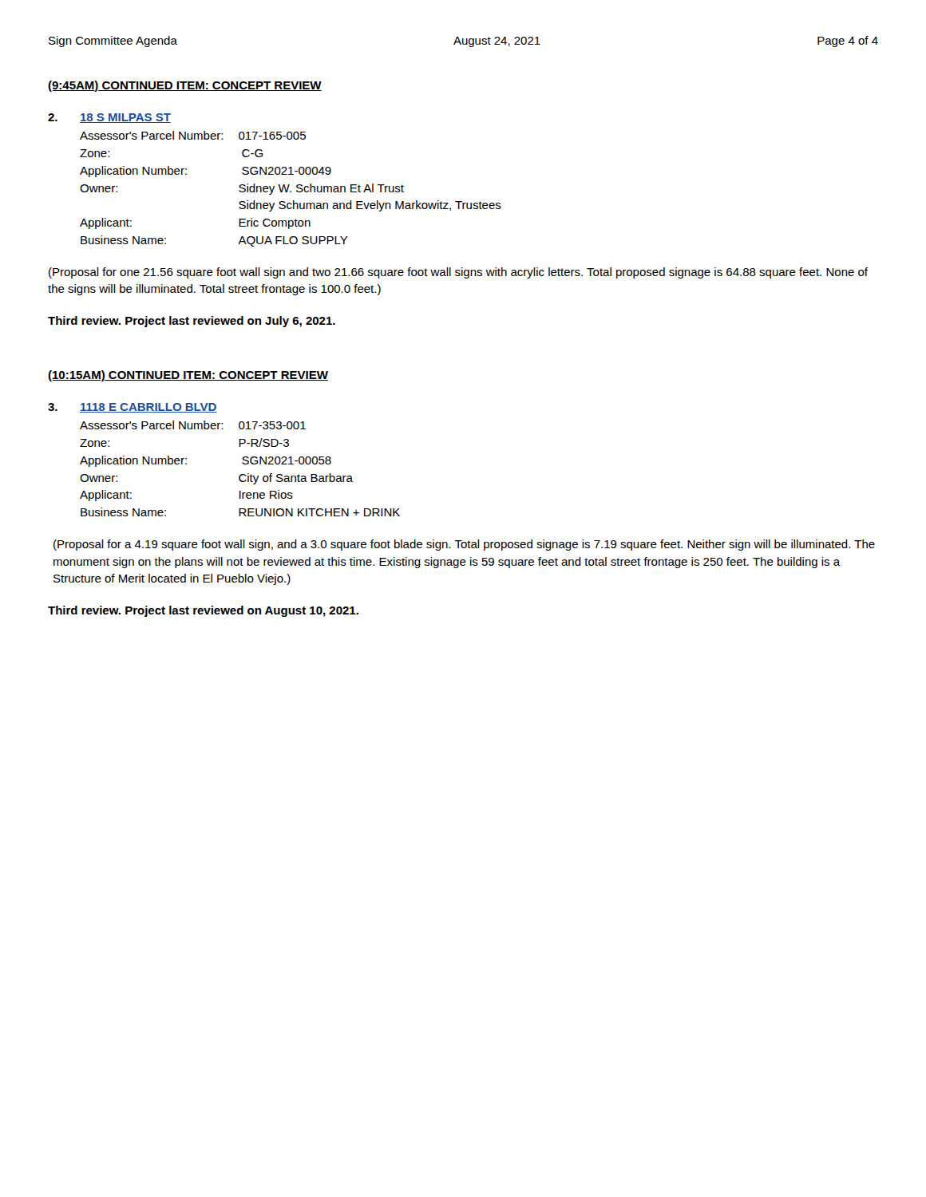Sign Committee Agenda
August 24, 2021
Page 4 of 4
(9:45AM) CONTINUED ITEM: CONCEPT REVIEW
2.
18 S MILPAS ST
| Assessor's Parcel Number: | 017-165-005 |
| Zone: | C-G |
| Application Number: | SGN2021-00049 |
| Owner: | Sidney W. Schuman Et Al Trust |
| | Sidney Schuman and Evelyn Markowitz, Trustees |
| Applicant: | Eric Compton |
| Business Name: | AQUA FLO SUPPLY |
(Proposal for one 21.56 square foot wall sign and two 21.66 square foot wall signs with acrylic letters. Total proposed signage is 64.88 square feet. None of the signs will be illuminated. Total street frontage is 100.0 feet.)
Third review. Project last reviewed on July 6, 2021.
(10:15AM) CONTINUED ITEM: CONCEPT REVIEW
3.
1118 E CABRILLO BLVD
| Assessor's Parcel Number: | 017-353-001 |
| Zone: | P-R/SD-3 |
| Application Number: | SGN2021-00058 |
| Owner: | City of Santa Barbara |
| Applicant: | Irene Rios |
| Business Name: | REUNION KITCHEN + DRINK |
(Proposal for a 4.19 square foot wall sign, and a 3.0 square foot blade sign. Total proposed signage is 7.19 square feet. Neither sign will be illuminated. The monument sign on the plans will not be reviewed at this time. Existing signage is 59 square feet and total street frontage is 250 feet. The building is a Structure of Merit located in El Pueblo Viejo.)
Third review. Project last reviewed on August 10, 2021.